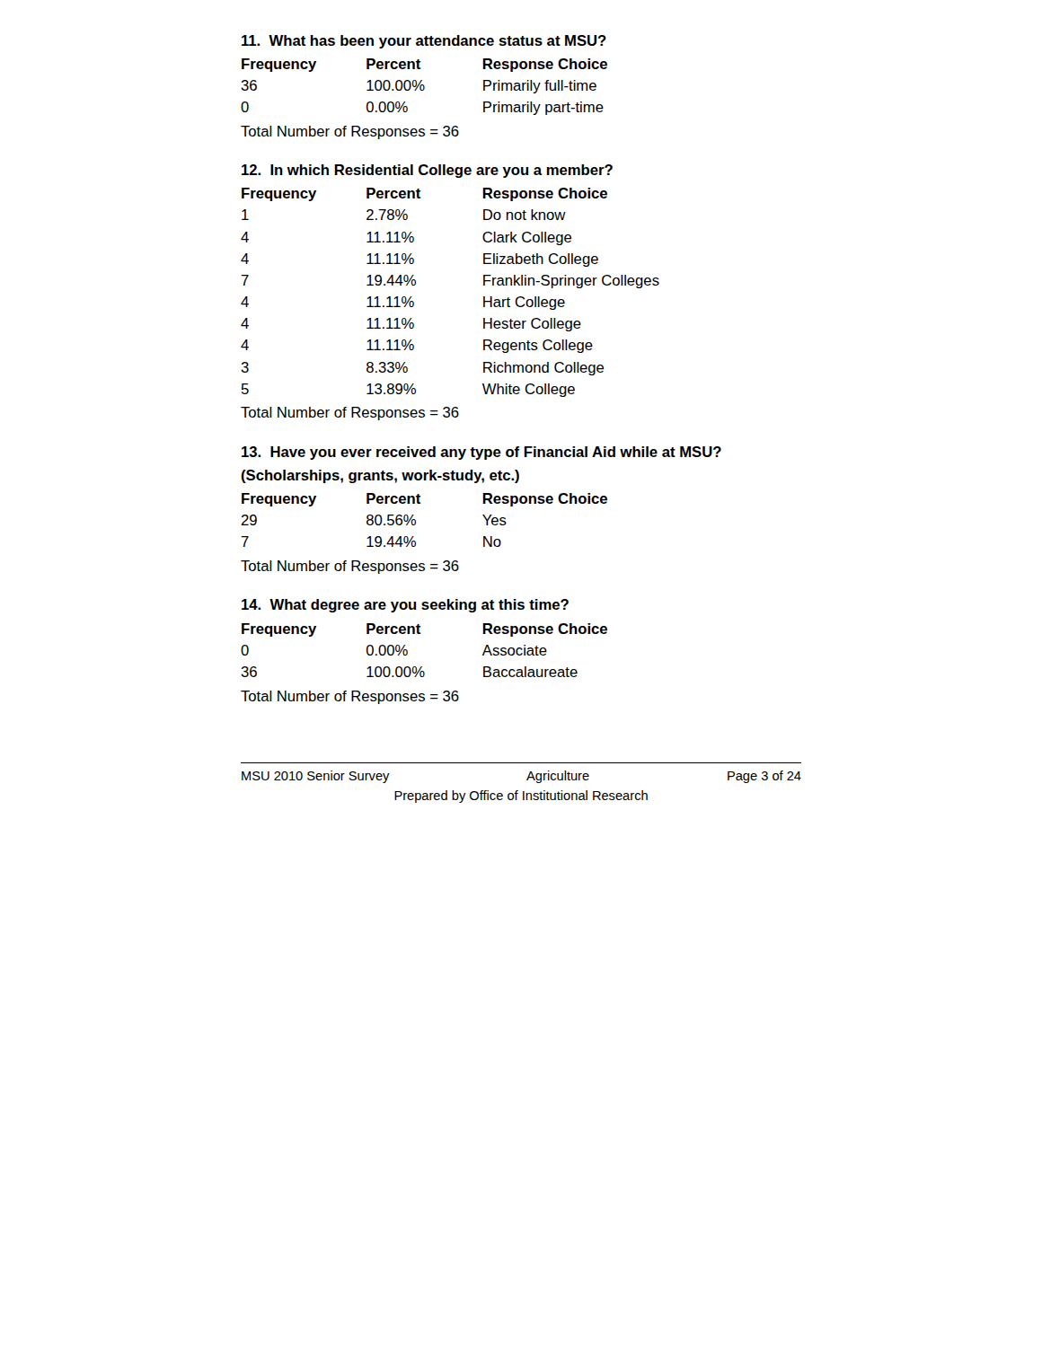11. What has been your attendance status at MSU?
| Frequency | Percent | Response Choice |
| --- | --- | --- |
| 36 | 100.00% | Primarily full-time |
| 0 | 0.00% | Primarily part-time |
Total Number of Responses = 36
12. In which Residential College are you a member?
| Frequency | Percent | Response Choice |
| --- | --- | --- |
| 1 | 2.78% | Do not know |
| 4 | 11.11% | Clark College |
| 4 | 11.11% | Elizabeth College |
| 7 | 19.44% | Franklin-Springer Colleges |
| 4 | 11.11% | Hart College |
| 4 | 11.11% | Hester College |
| 4 | 11.11% | Regents College |
| 3 | 8.33% | Richmond College |
| 5 | 13.89% | White College |
Total Number of Responses = 36
13. Have you ever received any type of Financial Aid while at MSU?
(Scholarships, grants, work-study, etc.)
| Frequency | Percent | Response Choice |
| --- | --- | --- |
| 29 | 80.56% | Yes |
| 7 | 19.44% | No |
Total Number of Responses = 36
14. What degree are you seeking at this time?
| Frequency | Percent | Response Choice |
| --- | --- | --- |
| 0 | 0.00% | Associate |
| 36 | 100.00% | Baccalaureate |
Total Number of Responses = 36
MSU 2010 Senior Survey
Agriculture
Page 3 of 24
Prepared by Office of Institutional Research